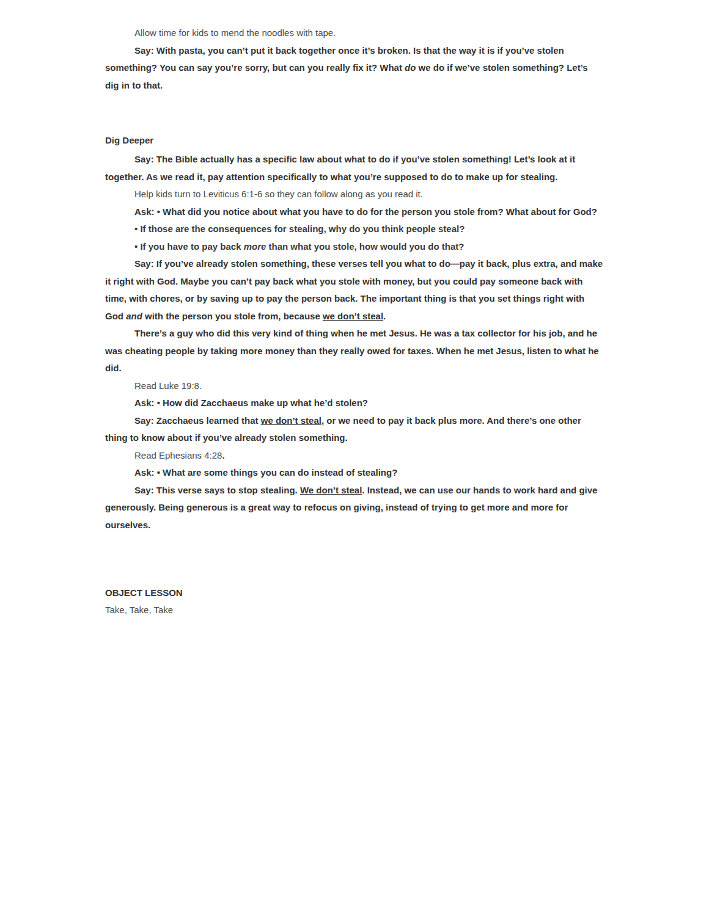Allow time for kids to mend the noodles with tape.
Say: With pasta, you can’t put it back together once it’s broken. Is that the way it is if you’ve stolen something? You can say you’re sorry, but can you really fix it? What do we do if we’ve stolen something? Let’s dig in to that.
Dig Deeper
Say: The Bible actually has a specific law about what to do if you’ve stolen something! Let’s look at it together. As we read it, pay attention specifically to what you’re supposed to do to make up for stealing.
Help kids turn to Leviticus 6:1-6 so they can follow along as you read it.
Ask: • What did you notice about what you have to do for the person you stole from? What about for God?
• If those are the consequences for stealing, why do you think people steal?
• If you have to pay back more than what you stole, how would you do that?
Say: If you’ve already stolen something, these verses tell you what to do—pay it back, plus extra, and make it right with God. Maybe you can’t pay back what you stole with money, but you could pay someone back with time, with chores, or by saving up to pay the person back. The important thing is that you set things right with God and with the person you stole from, because we don’t steal.
There’s a guy who did this very kind of thing when he met Jesus. He was a tax collector for his job, and he was cheating people by taking more money than they really owed for taxes. When he met Jesus, listen to what he did.
Read Luke 19:8.
Ask: • How did Zacchaeus make up what he’d stolen?
Say: Zacchaeus learned that we don’t steal, or we need to pay it back plus more. And there’s one other thing to know about if you’ve already stolen something.
Read Ephesians 4:28.
Ask: • What are some things you can do instead of stealing?
Say: This verse says to stop stealing. We don’t steal. Instead, we can use our hands to work hard and give generously. Being generous is a great way to refocus on giving, instead of trying to get more and more for ourselves.
OBJECT LESSON
Take, Take, Take